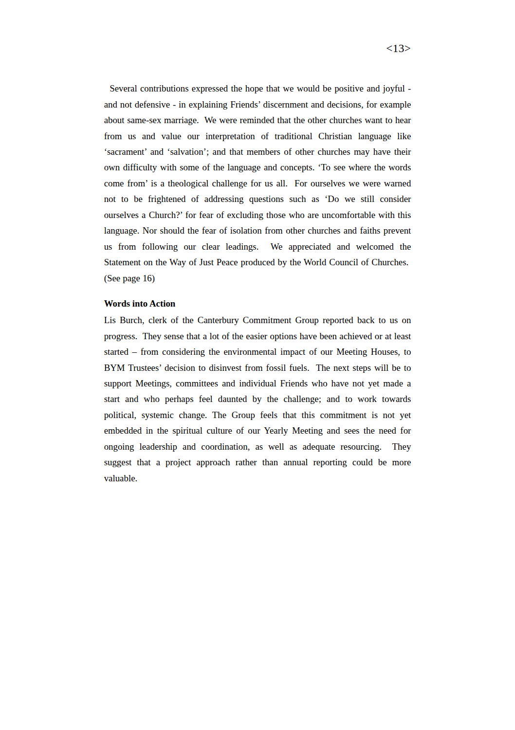<13>
Several contributions expressed the hope that we would be positive and joyful - and not defensive - in explaining Friends’ discernment and decisions, for example about same-sex marriage. We were reminded that the other churches want to hear from us and value our interpretation of traditional Christian language like ‘sacrament’ and ‘salvation’; and that members of other churches may have their own difficulty with some of the language and concepts. ‘To see where the words come from’ is a theological challenge for us all. For ourselves we were warned not to be frightened of addressing questions such as ‘Do we still consider ourselves a Church?’ for fear of excluding those who are uncomfortable with this language. Nor should the fear of isolation from other churches and faiths prevent us from following our clear leadings. We appreciated and welcomed the Statement on the Way of Just Peace produced by the World Council of Churches. (See page 16)
Words into Action
Lis Burch, clerk of the Canterbury Commitment Group reported back to us on progress. They sense that a lot of the easier options have been achieved or at least started – from considering the environmental impact of our Meeting Houses, to BYM Trustees’ decision to disinvest from fossil fuels. The next steps will be to support Meetings, committees and individual Friends who have not yet made a start and who perhaps feel daunted by the challenge; and to work towards political, systemic change. The Group feels that this commitment is not yet embedded in the spiritual culture of our Yearly Meeting and sees the need for ongoing leadership and coordination, as well as adequate resourcing. They suggest that a project approach rather than annual reporting could be more valuable.